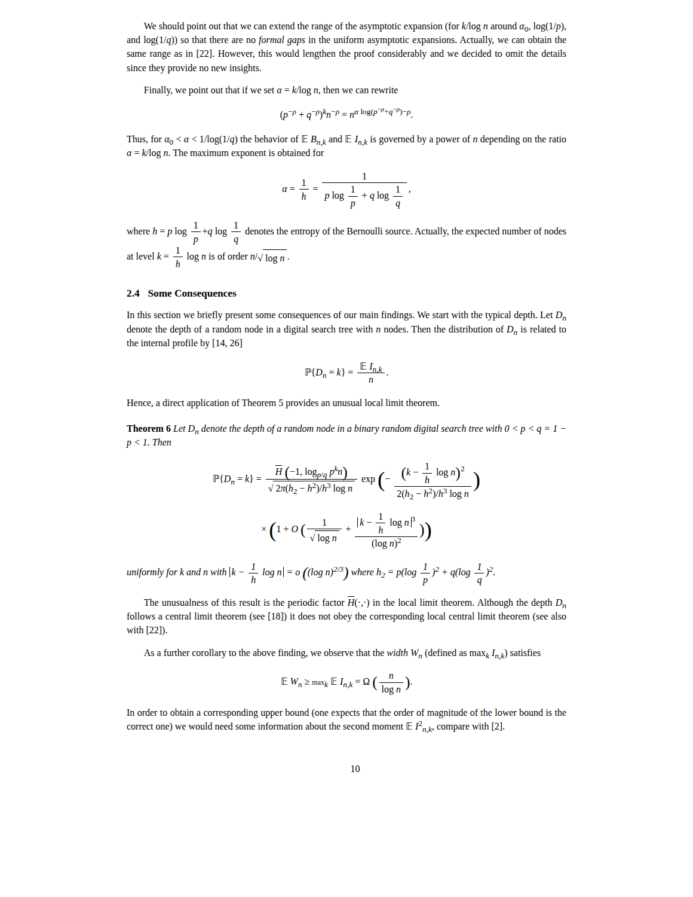We should point out that we can extend the range of the asymptotic expansion (for k/log n around α0, log(1/p), and log(1/q)) so that there are no formal gaps in the uniform asymptotic expansions. Actually, we can obtain the same range as in [22]. However, this would lengthen the proof considerably and we decided to omit the details since they provide no new insights.
Finally, we point out that if we set α = k/log n, then we can rewrite
(p−ρ + q−ρ)kn−ρ = nα log(p−ρ+q−ρ)−ρ.
Thus, for α0 < α < 1/log(1/q) the behavior of 𝔼 Bn,k and 𝔼 In,k is governed by a power of n depending on the ratio α = k/log n. The maximum exponent is obtained for
α = 1 h = 1 p log 1 p + q log 1 q,
where h = p log 1 p+q log 1 q denotes the entropy of the Bernoulli source. Actually, the expected number of nodes at level k = 1 h log n is of order n/√log n.
2.4 Some Consequences
In this section we briefly present some consequences of our main findings. We start with the typical depth. Let Dn denote the depth of a random node in a digital search tree with n nodes. Then the distribution of Dn is related to the internal profile by [14, 26]
ℙ{Dn = k} = 𝔼 In,k n.
Hence, a direct application of Theorem 5 provides an unusual local limit theorem.
Theorem 6 Let Dn denote the depth of a random node in a binary random digital search tree with 0 < p < q = 1 − p < 1. Then
ℙ{Dn = k} = H (−1, logp/q pkn)√2π(h2 − h2)/h3 log n exp (− (k − 1 h log n)22(h2 − h2)/h3 log n)
× (1 + O (1√log n + k − 1 h log n3(log n)2))
uniformly for k and n with k − 1 h log n = o ((log n)2/3) where h2 = p(log 1 p)2 + q(log 1 q)2.
The unusualness of this result is the periodic factor H(·,·) in the local limit theorem. Although the depth Dn follows a central limit theorem (see [18]) it does not obey the corresponding local central limit theorem (see also with [22]).
As a further corollary to the above finding, we observe that the width Wn (defined as maxk In,k) satisfies
𝔼 Wn ≥ maxk 𝔼 In,k = Ω (nlog n).
In order to obtain a corresponding upper bound (one expects that the order of magnitude of the lower bound is the correct one) we would need some information about the second moment 𝔼 I2n,k, compare with [2].
10